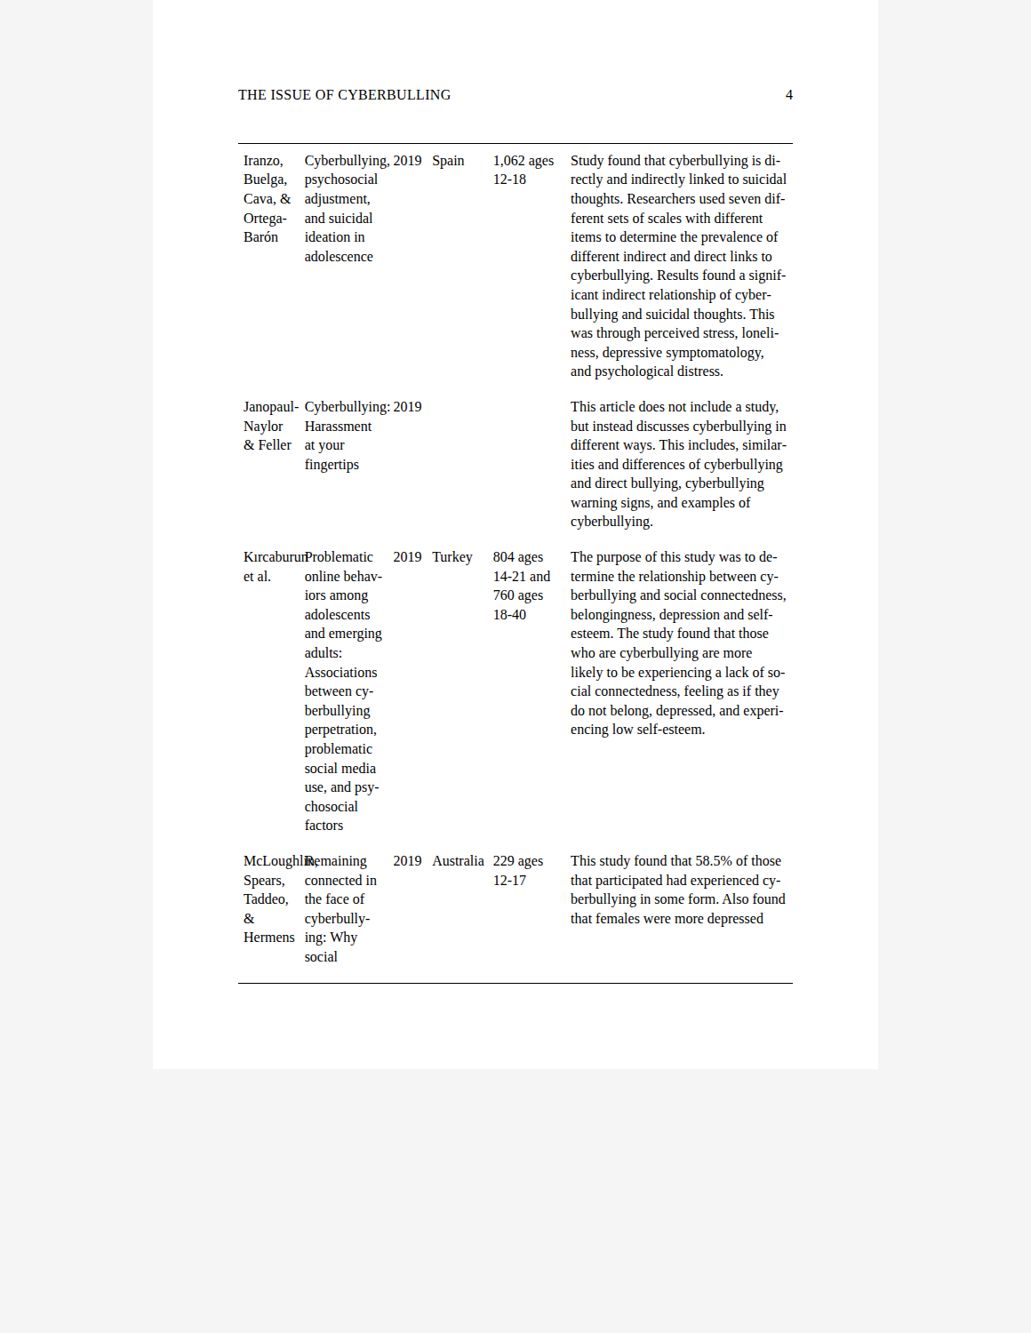The Issue of Cyberbulling 4
| Iranzo, Buelga, Cava, & Ortega-Barón | Cyberbullying, psychosocial adjustment, and suicidal ideation in adolescence | 2019 | Spain | 1,062 ages 12-18 | Study found that cyberbullying is directly and indirectly linked to suicidal thoughts. Researchers used seven different sets of scales with different items to determine the prevalence of different indirect and direct links to cyberbullying. Results found a significant indirect relationship of cyberbullying and suicidal thoughts. This was through perceived stress, loneliness, depressive symptomatology, and psychological distress. |
| Janopaul-Naylor & Feller | Cyberbullying: Harassment at your fingertips | 2019 | | | This article does not include a study, but instead discusses cyberbullying in different ways. This includes, similarities and differences of cyberbullying and direct bullying, cyberbullying warning signs, and examples of cyberbullying. |
| Kırcaburun et al. | Problematic online behaviors among adolescents and emerging adults: Associations between cyberbullying perpetration, problematic social media use, and psychosocial factors | 2019 | Turkey | 804 ages 14-21 and 760 ages 18-40 | The purpose of this study was to determine the relationship between cyberbullying and social connectedness, belongingness, depression and self-esteem. The study found that those who are cyberbullying are more likely to be experiencing a lack of social connectedness, feeling as if they do not belong, depressed, and experiencing low self-esteem. |
| McLoughlin, Spears, Taddeo, & Hermens | Remaining connected in the face of cyberbullying: Why social | 2019 | Australia | 229 ages 12-17 | This study found that 58.5% of those that participated had experienced cyberbullying in some form. Also found that females were more depressed |